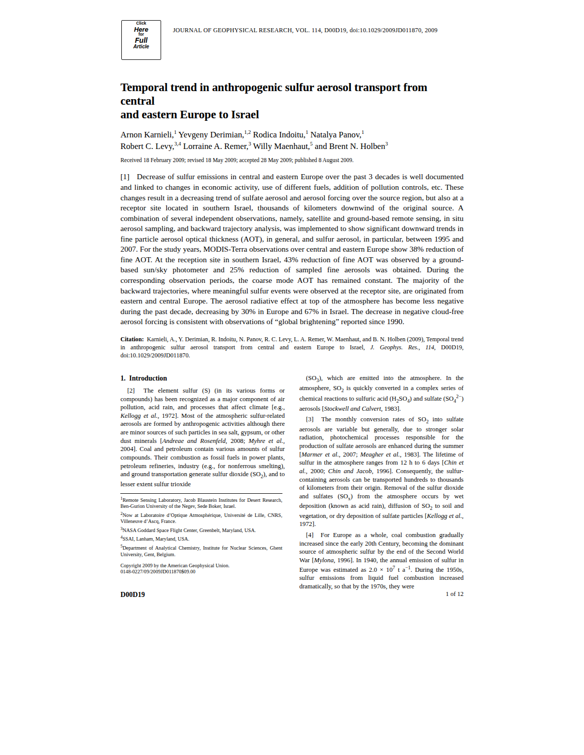Click
Here
for
Full
Article
JOURNAL OF GEOPHYSICAL RESEARCH, VOL. 114, D00D19, doi:10.1029/2009JD011870, 2009
Temporal trend in anthropogenic sulfur aerosol transport from central
and eastern Europe to Israel
Arnon Karnieli,1 Yevgeny Derimian,1,2 Rodica Indoitu,1 Natalya Panov,1
Robert C. Levy,3,4 Lorraine A. Remer,3 Willy Maenhaut,5 and Brent N. Holben3
Received 18 February 2009; revised 18 May 2009; accepted 28 May 2009; published 8 August 2009.
[1] Decrease of sulfur emissions in central and eastern Europe over the past 3 decades is well documented and linked to changes in economic activity, use of different fuels, addition of pollution controls, etc. These changes result in a decreasing trend of sulfate aerosol and aerosol forcing over the source region, but also at a receptor site located in southern Israel, thousands of kilometers downwind of the original source. A combination of several independent observations, namely, satellite and ground-based remote sensing, in situ aerosol sampling, and backward trajectory analysis, was implemented to show significant downward trends in fine particle aerosol optical thickness (AOT), in general, and sulfur aerosol, in particular, between 1995 and 2007. For the study years, MODIS-Terra observations over central and eastern Europe show 38% reduction of fine AOT. At the reception site in southern Israel, 43% reduction of fine AOT was observed by a ground-based sun/sky photometer and 25% reduction of sampled fine aerosols was obtained. During the corresponding observation periods, the coarse mode AOT has remained constant. The majority of the backward trajectories, where meaningful sulfur events were observed at the receptor site, are originated from eastern and central Europe. The aerosol radiative effect at top of the atmosphere has become less negative during the past decade, decreasing by 30% in Europe and 67% in Israel. The decrease in negative cloud-free aerosol forcing is consistent with observations of “global brightening” reported since 1990.
Citation: Karnieli, A., Y. Derimian, R. Indoitu, N. Panov, R. C. Levy, L. A. Remer, W. Maenhaut, and B. N. Holben (2009), Temporal trend in anthropogenic sulfur aerosol transport from central and eastern Europe to Israel, J. Geophys. Res., 114, D00D19, doi:10.1029/2009JD011870.
1. Introduction
[2] The element sulfur (S) (in its various forms or compounds) has been recognized as a major component of air pollution, acid rain, and processes that affect climate [e.g., Kellogg et al., 1972]. Most of the atmospheric sulfur-related aerosols are formed by anthropogenic activities although there are minor sources of such particles in sea salt, gypsum, or other dust minerals [Andreae and Rosenfeld, 2008; Myhre et al., 2004]. Coal and petroleum contain various amounts of sulfur compounds. Their combustion as fossil fuels in power plants, petroleum refineries, industry (e.g., for nonferrous smelting), and ground transportation generate sulfur dioxide (SO2), and to lesser extent sulfur trioxide
1Remote Sensing Laboratory, Jacob Blaustein Institutes for Desert Research, Ben-Gurion University of the Negev, Sede Boker, Israel.
2Now at Laboratoire d’Optique Atmosphérique, Université de Lille, CNRS, Villeneuve d’Ascq, France.
3NASA Goddard Space Flight Center, Greenbelt, Maryland, USA.
4SSAI, Lanham, Maryland, USA.
5Department of Analytical Chemistry, Institute for Nuclear Sciences, Ghent University, Gent, Belgium.
Copyright 2009 by the American Geophysical Union.
0148-0227/09/2009JD011870$09.00
(SO3), which are emitted into the atmosphere. In the atmosphere, SO2 is quickly converted in a complex series of chemical reactions to sulfuric acid (H2SO4) and sulfate (SO42−) aerosols [Stockwell and Calvert, 1983].
[3] The monthly conversion rates of SO2 into sulfate aerosols are variable but generally, due to stronger solar radiation, photochemical processes responsible for the production of sulfate aerosols are enhanced during the summer [Marmer et al., 2007; Meagher et al., 1983]. The lifetime of sulfur in the atmosphere ranges from 12 h to 6 days [Chin et al., 2000; Chin and Jacob, 1996]. Consequently, the sulfur-containing aerosols can be transported hundreds to thousands of kilometers from their origin. Removal of the sulfur dioxide and sulfates (SOx) from the atmosphere occurs by wet deposition (known as acid rain), diffusion of SO2 to soil and vegetation, or dry deposition of sulfate particles [Kellogg et al., 1972].
[4] For Europe as a whole, coal combustion gradually increased since the early 20th Century, becoming the dominant source of atmospheric sulfur by the end of the Second World War [Mylona, 1996]. In 1940, the annual emission of sulfur in Europe was estimated as 2.0 × 107 t a−1. During the 1950s, sulfur emissions from liquid fuel combustion increased dramatically, so that by the 1970s, they were
D00D19 1 of 12